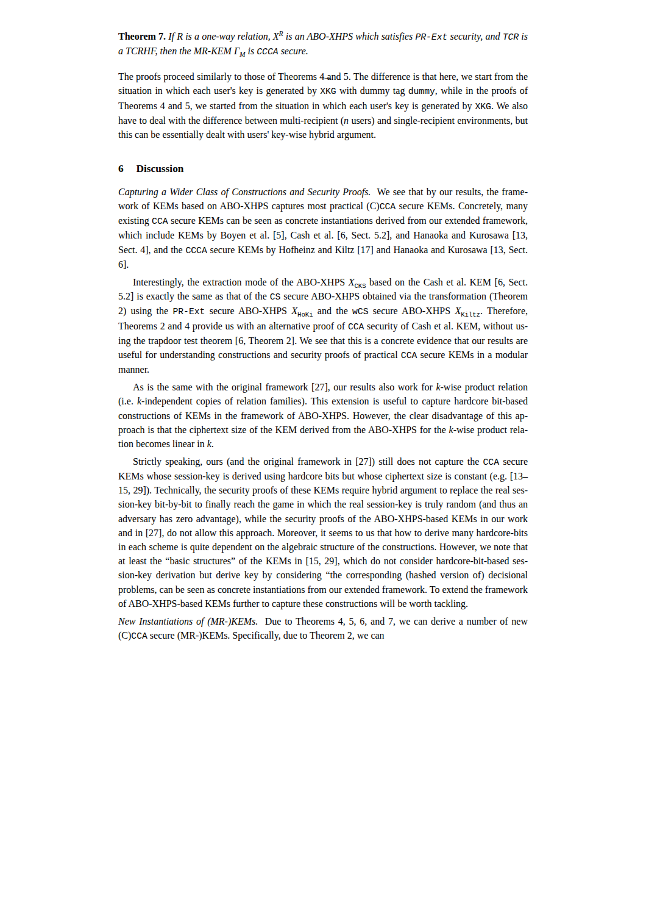Theorem 7. If R is a one-way relation, XR is an ABO-XHPS which satisfies PR-Ext security, and TCR is a TCRHF, then the MR-KEM ΓM is CCCA secure.
The proofs proceed similarly to those of Theorems 4 and 5. The difference is that here, we start from the situation in which each user's key is generated by XKG with dummy tag dummy, while in the proofs of Theorems 4 and 5, we started from the situation in which each user's key is generated by XKG. We also have to deal with the difference between multi-recipient (n users) and single-recipient environments, but this can be essentially dealt with users' key-wise hybrid argument.
6 Discussion
Capturing a Wider Class of Constructions and Security Proofs. We see that by our results, the framework of KEMs based on ABO-XHPS captures most practical (C)CCA secure KEMs. Concretely, many existing CCA secure KEMs can be seen as concrete instantiations derived from our extended framework, which include KEMs by Boyen et al. [5], Cash et al. [6, Sect. 5.2], and Hanaoka and Kurosawa [13, Sect. 4], and the CCCA secure KEMs by Hofheinz and Kiltz [17] and Hanaoka and Kurosawa [13, Sect. 6].
Interestingly, the extraction mode of the ABO-XHPS XCKS based on the Cash et al. KEM [6, Sect. 5.2] is exactly the same as that of the CS secure ABO-XHPS obtained via the transformation (Theorem 2) using the PR-Ext secure ABO-XHPS XHoKi and the wCS secure ABO-XHPS XKiltz. Therefore, Theorems 2 and 4 provide us with an alternative proof of CCA security of Cash et al. KEM, without using the trapdoor test theorem [6, Theorem 2]. We see that this is a concrete evidence that our results are useful for understanding constructions and security proofs of practical CCA secure KEMs in a modular manner.
As is the same with the original framework [27], our results also work for k-wise product relation (i.e. k-independent copies of relation families). This extension is useful to capture hardcore bit-based constructions of KEMs in the framework of ABO-XHPS. However, the clear disadvantage of this approach is that the ciphertext size of the KEM derived from the ABO-XHPS for the k-wise product relation becomes linear in k.
Strictly speaking, ours (and the original framework in [27]) still does not capture the CCA secure KEMs whose session-key is derived using hardcore bits but whose ciphertext size is constant (e.g. [13–15, 29]). Technically, the security proofs of these KEMs require hybrid argument to replace the real session-key bit-by-bit to finally reach the game in which the real session-key is truly random (and thus an adversary has zero advantage), while the security proofs of the ABO-XHPS-based KEMs in our work and in [27], do not allow this approach. Moreover, it seems to us that how to derive many hardcore-bits in each scheme is quite dependent on the algebraic structure of the constructions. However, we note that at least the “basic structures” of the KEMs in [15, 29], which do not consider hardcore-bit-based session-key derivation but derive key by considering “the corresponding (hashed version of) decisional problems, can be seen as concrete instantiations from our extended framework. To extend the framework of ABO-XHPS-based KEMs further to capture these constructions will be worth tackling.
New Instantiations of (MR-)KEMs. Due to Theorems 4, 5, 6, and 7, we can derive a number of new (C)CCA secure (MR-)KEMs. Specifically, due to Theorem 2, we can